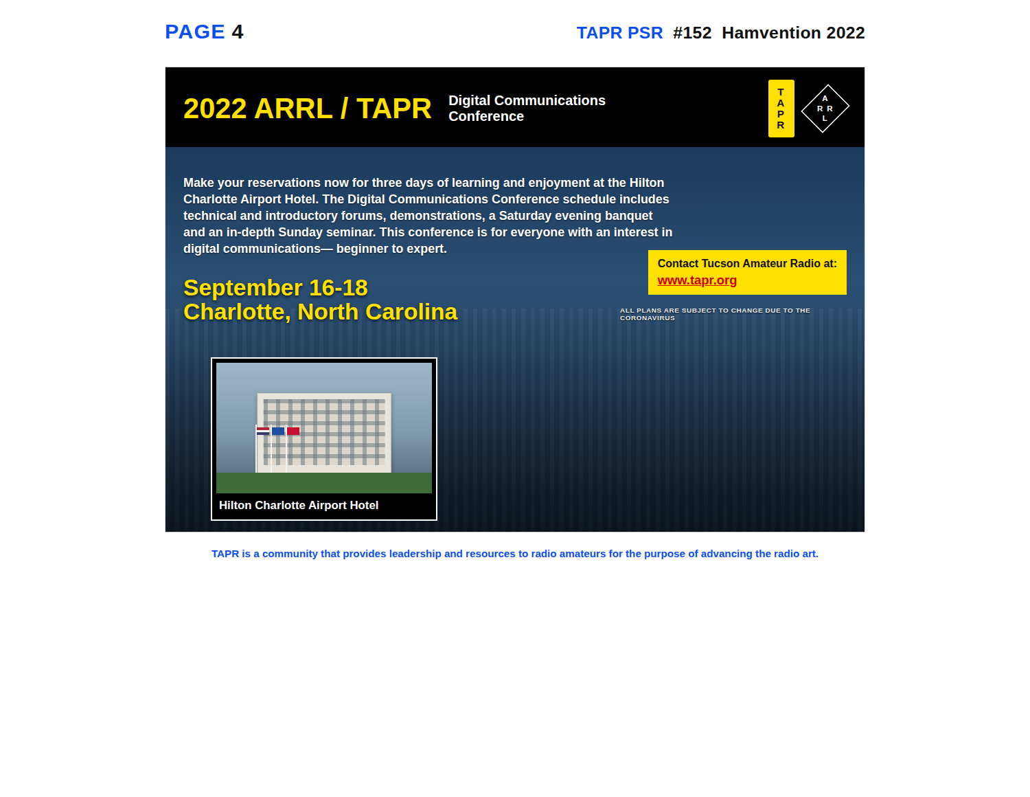PAGE 4
TAPR PSR #152 Hamvention 2022
2022 ARRL / TAPR
Digital Communications
Conference
T
A
P
R
A
R R
L
Make your reservations now for three days of learning and enjoyment at the Hilton Charlotte Airport Hotel. The Digital Communications Conference schedule includes technical and introductory forums, demonstrations, a Saturday evening banquet and an in-depth Sunday seminar. This conference is for everyone with an interest in digital communications— beginner to expert.
September 16-18
Charlotte, North Carolina
Contact Tucson Amateur Radio at: www.tapr.org
ALL PLANS ARE SUBJECT TO CHANGE DUE TO THE CORONAVIRUS
Hilton Charlotte Airport Hotel
TAPR is a community that provides leadership and resources to radio amateurs for the purpose of advancing the radio art.